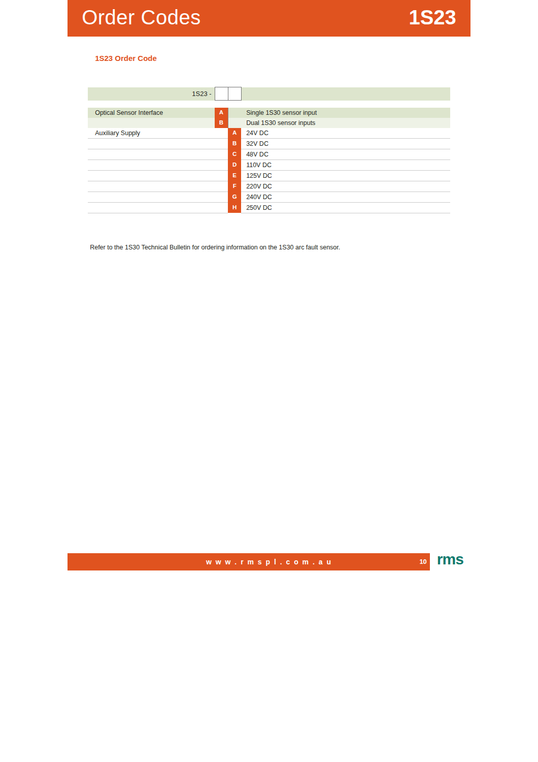Order Codes
1S23
1S23 Order Code
| 1S23 - | | | |
| Optical Sensor Interface | A | | Single 1S30 sensor input |
| | B | | Dual 1S30 sensor inputs |
| Auxiliary Supply | | A | 24V DC |
| | | B | 32V DC |
| | | C | 48V DC |
| | | D | 110V DC |
| | | E | 125V DC |
| | | F | 220V DC |
| | | G | 240V DC |
| | | H | 250V DC |
Refer to the 1S30 Technical Bulletin for ordering information on the 1S30 arc fault sensor.
w w w . r m s p l . c o m . a u
10
rms